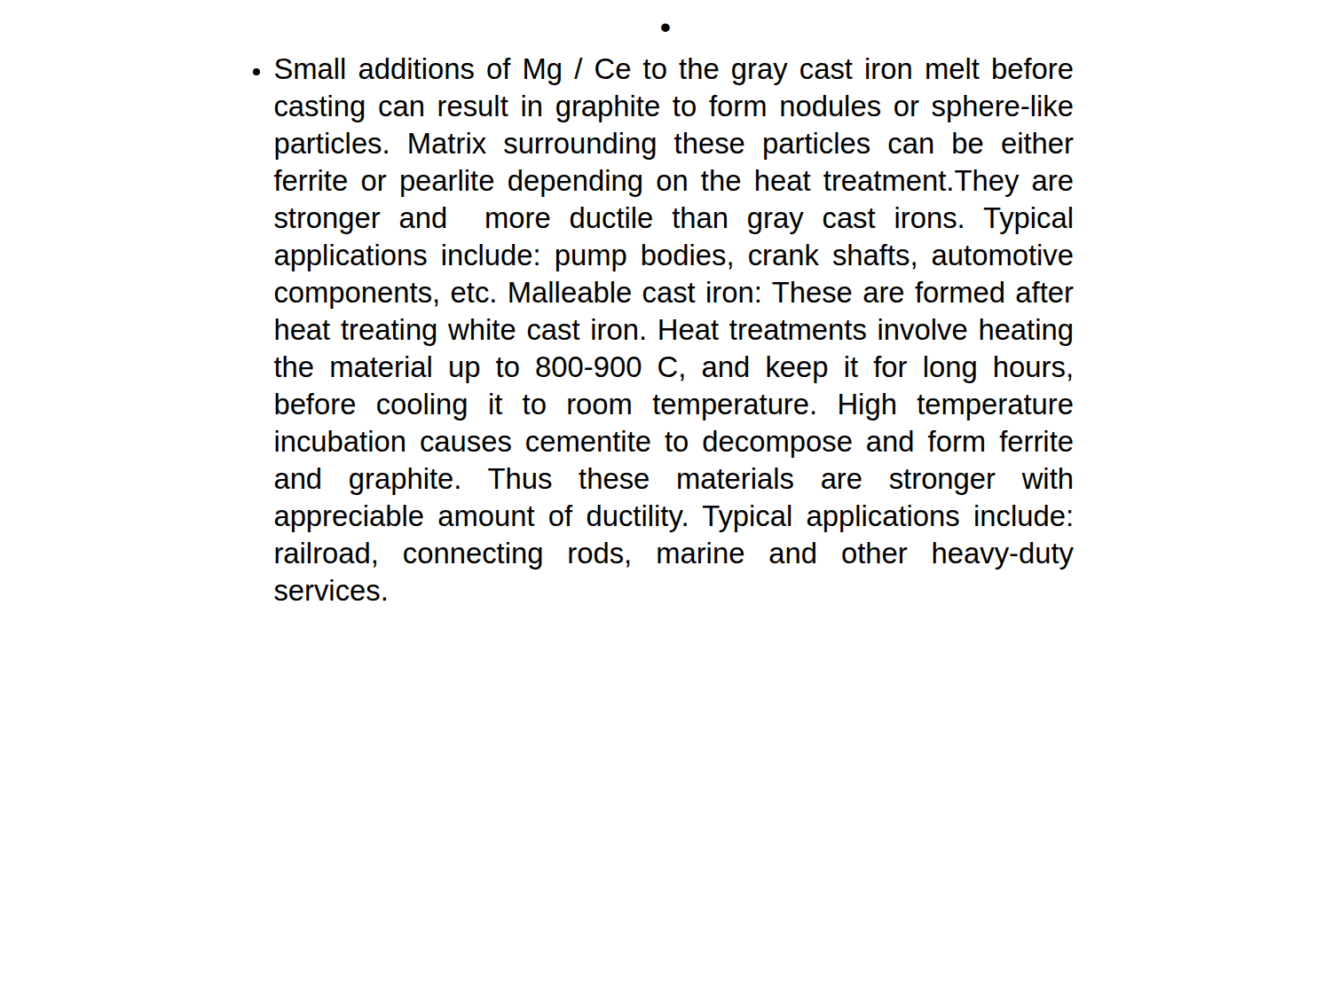•
Small additions of Mg / Ce to the gray cast iron melt before casting can result in graphite to form nodules or sphere-like particles. Matrix surrounding these particles can be either ferrite or pearlite depending on the heat treatment.They are stronger and more ductile than gray cast irons. Typical applications include: pump bodies, crank shafts, automotive components, etc. Malleable cast iron: These are formed after heat treating white cast iron. Heat treatments involve heating the material up to 800-900 C, and keep it for long hours, before cooling it to room temperature. High temperature incubation causes cementite to decompose and form ferrite and graphite. Thus these materials are stronger with appreciable amount of ductility. Typical applications include: railroad, connecting rods, marine and other heavy-duty services.